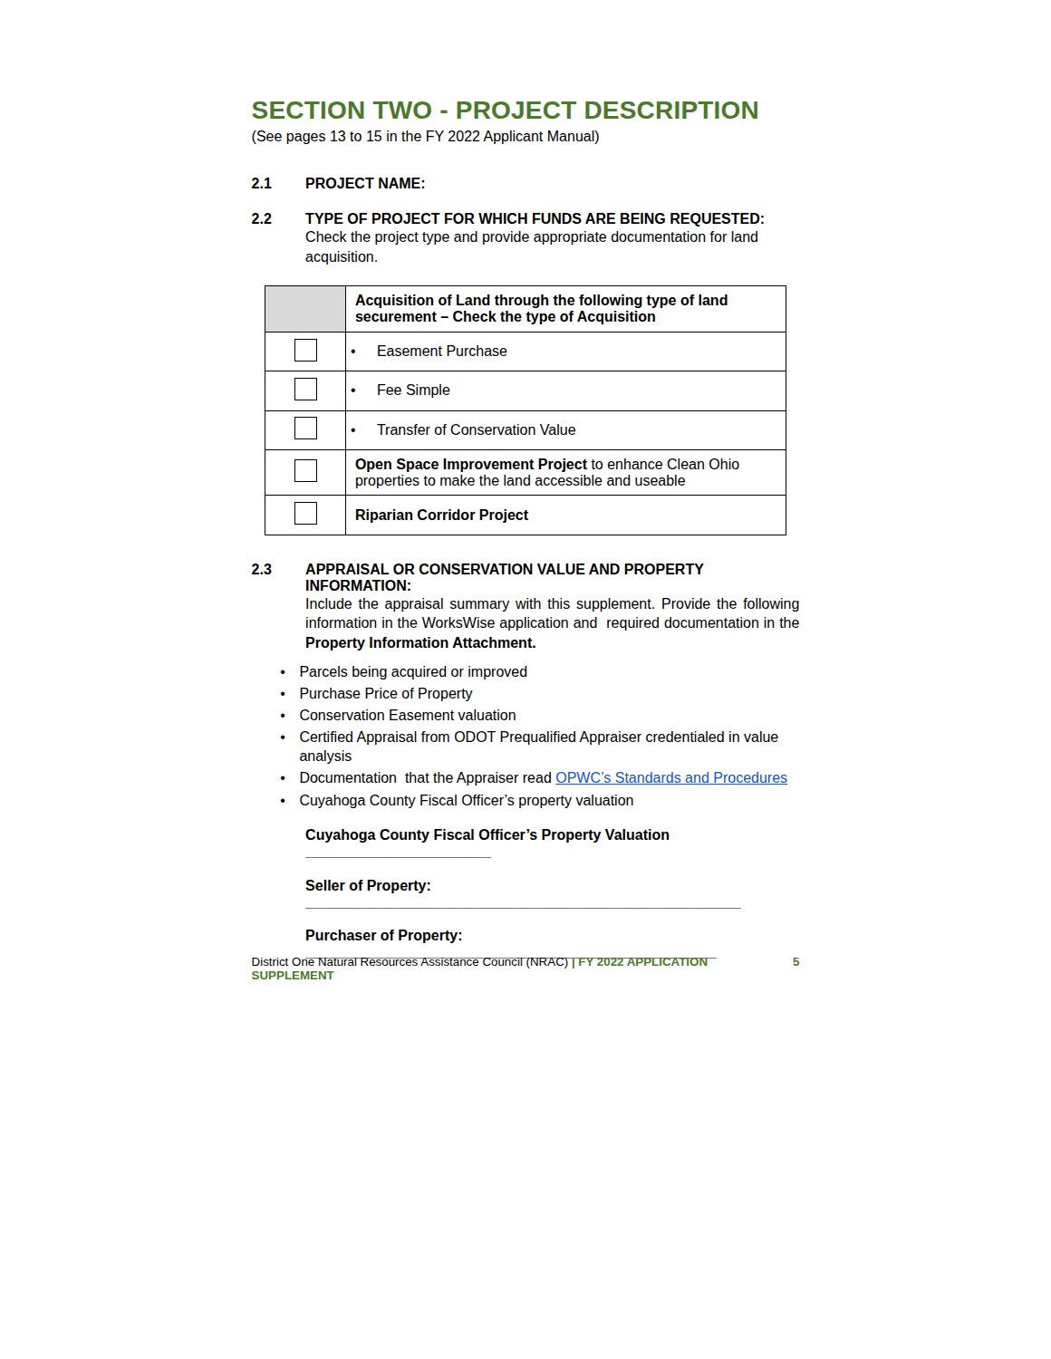SECTION TWO - PROJECT DESCRIPTION
(See pages 13 to 15 in the FY 2022 Applicant Manual)
2.1
PROJECT NAME:
2.2
TYPE OF PROJECT FOR WHICH FUNDS ARE BEING REQUESTED:
Check the project type and provide appropriate documentation for land acquisition.
| | Acquisition of Land through the following type of land securement – Check the type of Acquisition |
| | Easement Purchase |
| | Fee Simple |
| | Transfer of Conservation Value |
| | Open Space Improvement Project to enhance Clean Ohio properties to make the land accessible and useable |
| | Riparian Corridor Project |
2.3
APPRAISAL OR CONSERVATION VALUE AND PROPERTY INFORMATION:
Include the appraisal summary with this supplement. Provide the following information in the WorksWise application and required documentation in the Property Information Attachment.
Parcels being acquired or improved
Purchase Price of Property
Conservation Easement valuation
Certified Appraisal from ODOT Prequalified Appraiser credentialed in value analysis
Documentation that the Appraiser read OPWC’s Standards and Procedures
Cuyahoga County Fiscal Officer’s property valuation
Cuyahoga County Fiscal Officer’s Property Valuation _______________________
Seller of Property: ______________________________________________________
Purchaser of Property: ___________________________________________________
District One Natural Resources Assistance Council (NRAC) | FY 2022 APPLICATION SUPPLEMENT
5